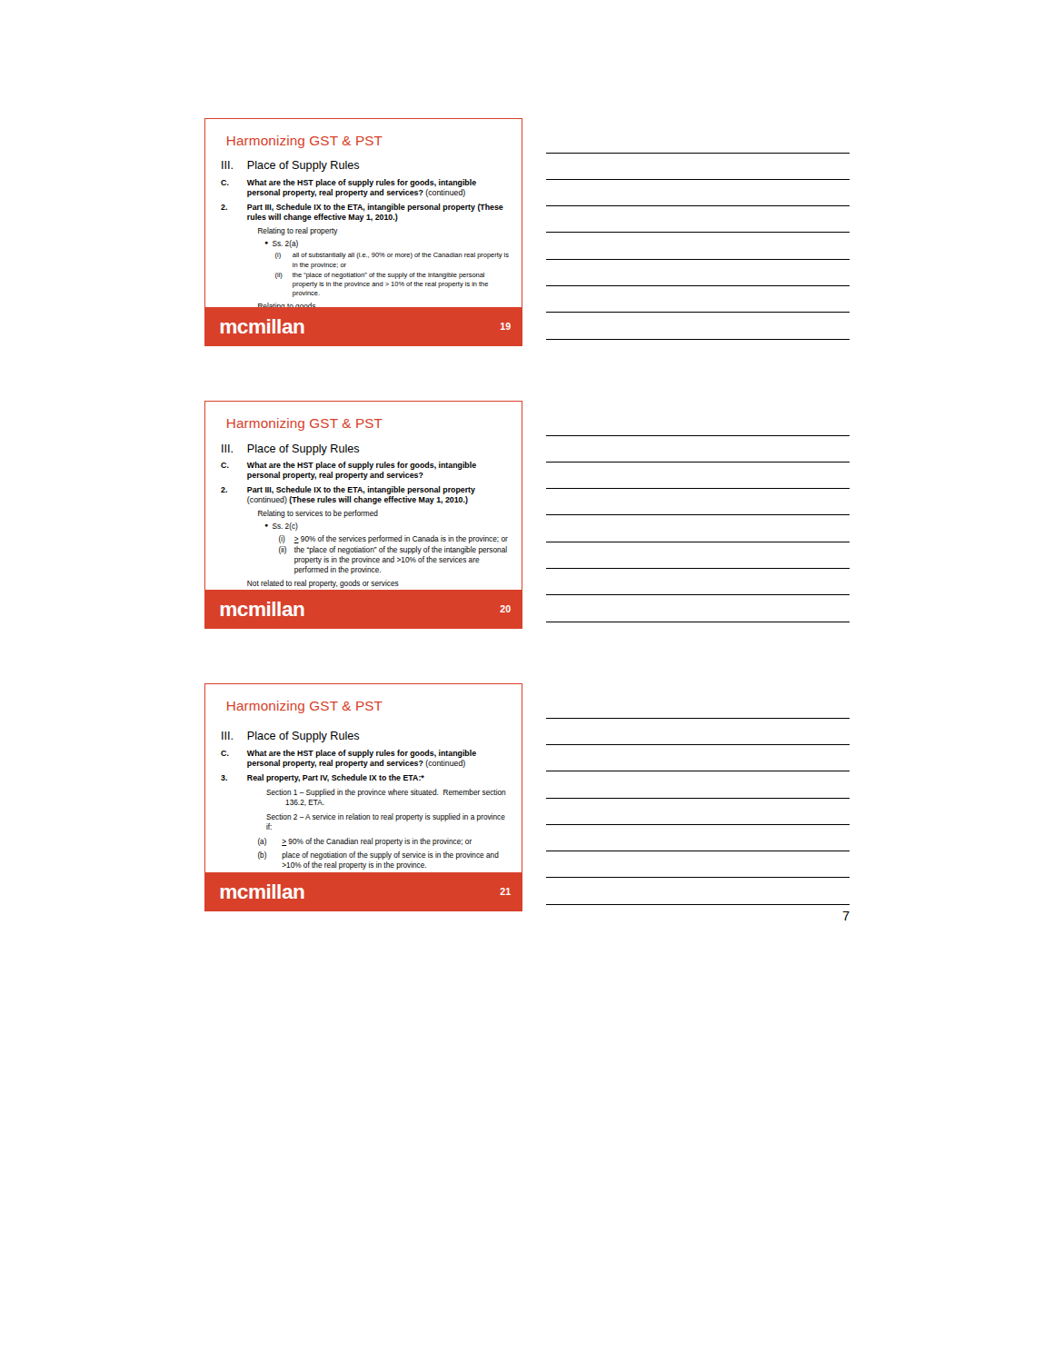Harmonizing GST & PST
III. Place of Supply Rules
C. What are the HST place of supply rules for goods, intangible personal property, real property and services? (continued)
2. Part III, Schedule IX to the ETA, intangible personal property (These rules will change effective May 1, 2010.)
Relating to real property
● Ss. 2(a)
(i) all of substantially all (i.e., 90% or more) of the Canadian real property is in the province; or
(ii) the “place of negotiation” of the supply of the intangible personal property is in the province and > 10% of the real property is in the province.
Relating to goods
● Ss. 2(b)
(i)> 90% of the goods ordinarily located in Canada is ordinarily located in the province; or
(ii) the “place of negotiation” of the supply of the intangible personal property is in the province and >10% of the goods are ordinarily located in the province.
mcmillan
19
Harmonizing GST & PST
III. Place of Supply Rules
C. What are the HST place of supply rules for goods, intangible personal property, real property and services?
2. Part III, Schedule IX to the ETA, intangible personal property (continued) (These rules will change effective May 1, 2010.)
Relating to services to be performed
● Ss. 2(c)
(i)> 90% of the services performed in Canada is in the province; or
(ii) the “place of negotiation” of the supply of the intangible personal property is in the province and >10% of the services are performed in the province.
Not related to real property, goods or services
● Ss. 2(d)
(i)> 90% of the Canadian rights can only be used in the province; or
(ii) the “place of negotiation” of the supply is in the province and the property can be used >10% (or for non-FIs, to some extent) in the province.
mcmillan
20
Harmonizing GST & PST
III. Place of Supply Rules
C. What are the HST place of supply rules for goods, intangible personal property, real property and services? (continued)
3. Real property, Part IV, Schedule IX to the ETA:*
Section 1 – Supplied in the province where situated. Remember section
136.2, ETA.
Section 2 – A service in relation to real property is supplied in a province if:
(a)> 90% of the Canadian real property is in the province; or
(b) place of negotiation of the supply of service is in the province and >10% of the real property is in the province.
*To change effective May 1, 2010
mcmillan
21
7